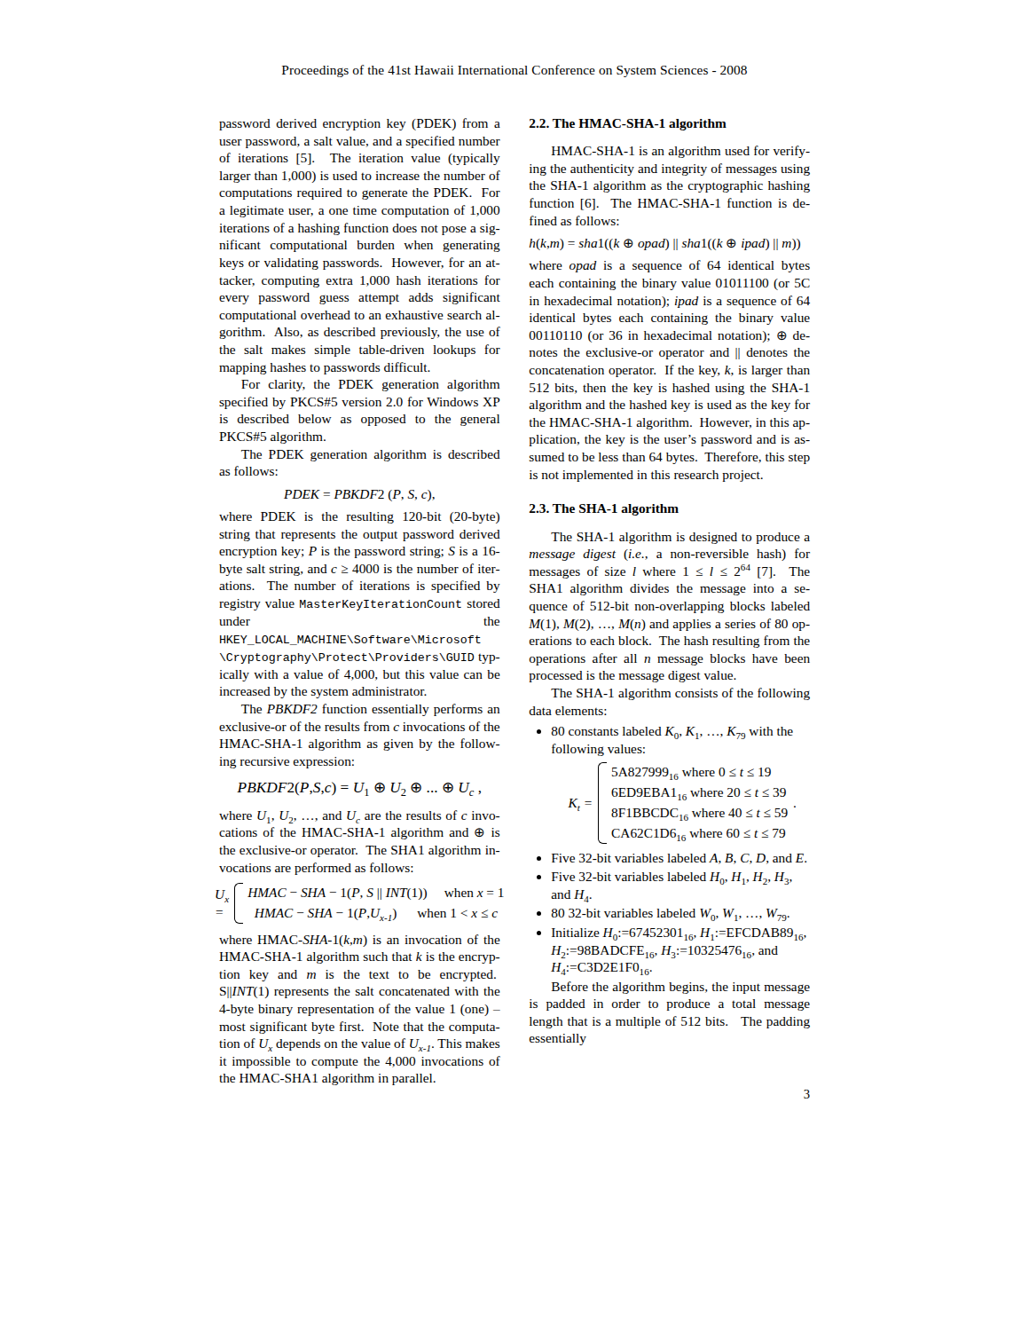Proceedings of the 41st Hawaii International Conference on System Sciences - 2008
password derived encryption key (PDEK) from a user password, a salt value, and a specified number of iterations [5]. The iteration value (typically larger than 1,000) is used to increase the number of computations required to generate the PDEK. For a legitimate user, a one time computation of 1,000 iterations of a hashing function does not pose a significant computational burden when generating keys or validating passwords. However, for an attacker, computing extra 1,000 hash iterations for every password guess attempt adds significant computational overhead to an exhaustive search algorithm. Also, as described previously, the use of the salt makes simple table-driven lookups for mapping hashes to passwords difficult.
For clarity, the PDEK generation algorithm specified by PKCS#5 version 2.0 for Windows XP is described below as opposed to the general PKCS#5 algorithm.
The PDEK generation algorithm is described as follows:
PDEK = PBKDF2 (P, S, c),
where PDEK is the resulting 120-bit (20-byte) string that represents the output password derived encryption key; P is the password string; S is a 16-byte salt string, and c ≥ 4000 is the number of iterations. The number of iterations is specified by registry value MasterKeyIterationCount stored under the HKEY_LOCAL_MACHINE\Software\Microsoft \Cryptography\Protect\Providers\GUID typically with a value of 4,000, but this value can be increased by the system administrator.
The PBKDF2 function essentially performs an exclusive-or of the results from c invocations of the HMAC-SHA-1 algorithm as given by the following recursive expression:
PBKDF2(P,S,c) = U1 ⊕ U2 ⊕ ... ⊕ Uc ,
where U1, U2, …, and Uc are the results of c invocations of the HMAC-SHA-1 algorithm and ⊕ is the exclusive-or operator. The SHA1 algorithm invocations are performed as follows:
Ux = HMAC − SHA − 1(P, S || INT(1)) when x = 1 HMAC − SHA − 1(P,Ux-1) when 1 < x ≤ c
where HMAC-SHA-1(k,m) is an invocation of the HMAC-SHA-1 algorithm such that k is the encryption key and m is the text to be encrypted. S||INT(1) represents the salt concatenated with the 4-byte binary representation of the value 1 (one) – most significant byte first. Note that the computation of Ux depends on the value of Ux-1. This makes it impossible to compute the 4,000 invocations of the HMAC-SHA1 algorithm in parallel.
2.2. The HMAC-SHA-1 algorithm
HMAC-SHA-1 is an algorithm used for verifying the authenticity and integrity of messages using the SHA-1 algorithm as the cryptographic hashing function [6]. The HMAC-SHA-1 function is defined as follows:
h(k,m) = sha1((k ⊕ opad) || sha1((k ⊕ ipad) || m))
where opad is a sequence of 64 identical bytes each containing the binary value 01011100 (or 5C in hexadecimal notation); ipad is a sequence of 64 identical bytes each containing the binary value 00110110 (or 36 in hexadecimal notation); ⊕ denotes the exclusive-or operator and || denotes the concatenation operator. If the key, k, is larger than 512 bits, then the key is hashed using the SHA-1 algorithm and the hashed key is used as the key for the HMAC-SHA-1 algorithm. However, in this application, the key is the user’s password and is assumed to be less than 64 bytes. Therefore, this step is not implemented in this research project.
2.3. The SHA-1 algorithm
The SHA-1 algorithm is designed to produce a message digest (i.e., a non-reversible hash) for messages of size l where 1 ≤ l ≤ 264 [7]. The SHA1 algorithm divides the message into a sequence of 512-bit non-overlapping blocks labeled M(1), M(2), …, M(n) and applies a series of 80 operations to each block. The hash resulting from the operations after all n message blocks have been processed is the message digest value.
The SHA-1 algorithm consists of the following data elements:
80 constants labeled K0, K1, …, K79 with the following values:
Kt = 5A82799916 where 0 ≤ t ≤ 19 6ED9EBA116 where 20 ≤ t ≤ 39 8F1BBCDC16 where 40 ≤ t ≤ 59 CA62C1D616 where 60 ≤ t ≤ 79 .
Five 32-bit variables labeled A, B, C, D, and E.
Five 32-bit variables labeled H0, H1, H2, H3, and H4.
80 32-bit variables labeled W0, W1, …, W79.
Initialize H0:=6745230116, H1:=EFCDAB8916, H2:=98BADCFE16, H3:=1032547616, and H4:=C3D2E1F016.
Before the algorithm begins, the input message is padded in order to produce a total message length that is a multiple of 512 bits. The padding essentially
3